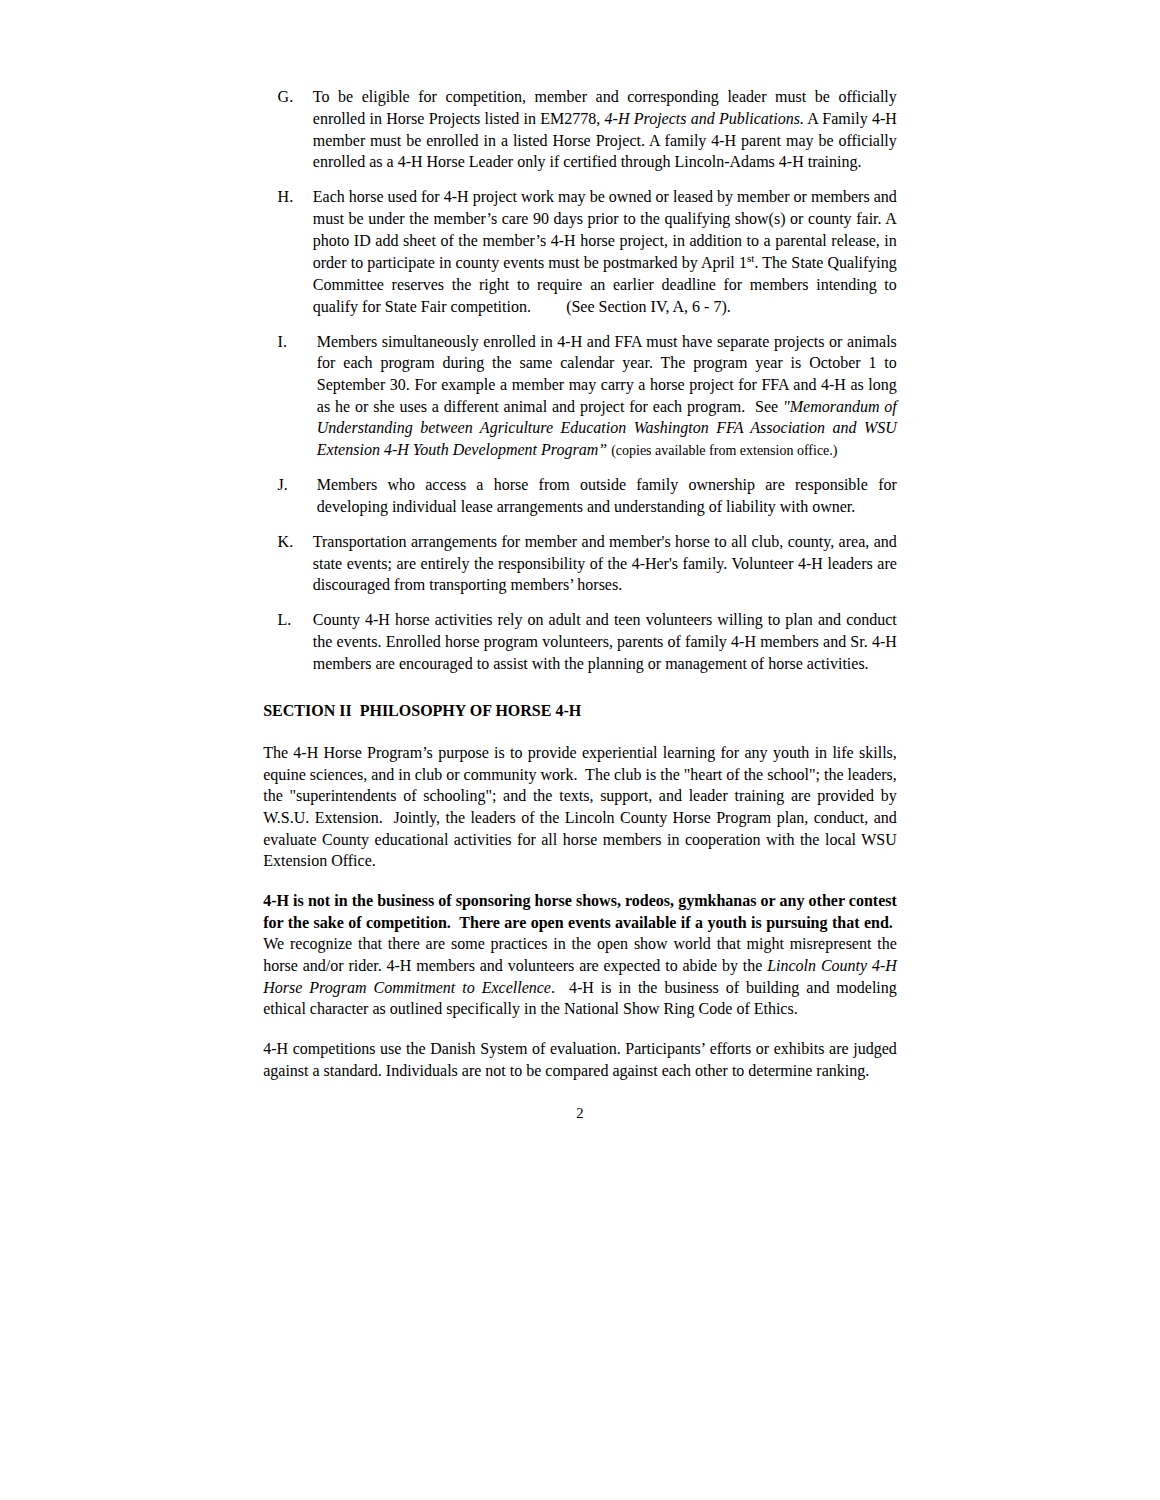G. To be eligible for competition, member and corresponding leader must be officially enrolled in Horse Projects listed in EM2778, 4-H Projects and Publications. A Family 4-H member must be enrolled in a listed Horse Project. A family 4-H parent may be officially enrolled as a 4-H Horse Leader only if certified through Lincoln-Adams 4-H training.
H. Each horse used for 4-H project work may be owned or leased by member or members and must be under the member’s care 90 days prior to the qualifying show(s) or county fair. A photo ID add sheet of the member’s 4-H horse project, in addition to a parental release, in order to participate in county events must be postmarked by April 1st. The State Qualifying Committee reserves the right to require an earlier deadline for members intending to qualify for State Fair competition. (See Section IV, A, 6 - 7).
I. Members simultaneously enrolled in 4-H and FFA must have separate projects or animals for each program during the same calendar year. The program year is October 1 to September 30. For example a member may carry a horse project for FFA and 4-H as long as he or she uses a different animal and project for each program. See "Memorandum of Understanding between Agriculture Education Washington FFA Association and WSU Extension 4-H Youth Development Program” (copies available from extension office.)
J. Members who access a horse from outside family ownership are responsible for developing individual lease arrangements and understanding of liability with owner.
K. Transportation arrangements for member and member's horse to all club, county, area, and state events; are entirely the responsibility of the 4-Her's family. Volunteer 4-H leaders are discouraged from transporting members’ horses.
L. County 4-H horse activities rely on adult and teen volunteers willing to plan and conduct the events. Enrolled horse program volunteers, parents of family 4-H members and Sr. 4-H members are encouraged to assist with the planning or management of horse activities.
SECTION II PHILOSOPHY OF HORSE 4-H
The 4-H Horse Program’s purpose is to provide experiential learning for any youth in life skills, equine sciences, and in club or community work. The club is the "heart of the school"; the leaders, the "superintendents of schooling"; and the texts, support, and leader training are provided by W.S.U. Extension. Jointly, the leaders of the Lincoln County Horse Program plan, conduct, and evaluate County educational activities for all horse members in cooperation with the local WSU Extension Office.
4-H is not in the business of sponsoring horse shows, rodeos, gymkhanas or any other contest for the sake of competition. There are open events available if a youth is pursuing that end. We recognize that there are some practices in the open show world that might misrepresent the horse and/or rider. 4-H members and volunteers are expected to abide by the Lincoln County 4-H Horse Program Commitment to Excellence. 4-H is in the business of building and modeling ethical character as outlined specifically in the National Show Ring Code of Ethics.
4-H competitions use the Danish System of evaluation. Participants’ efforts or exhibits are judged against a standard. Individuals are not to be compared against each other to determine ranking.
2